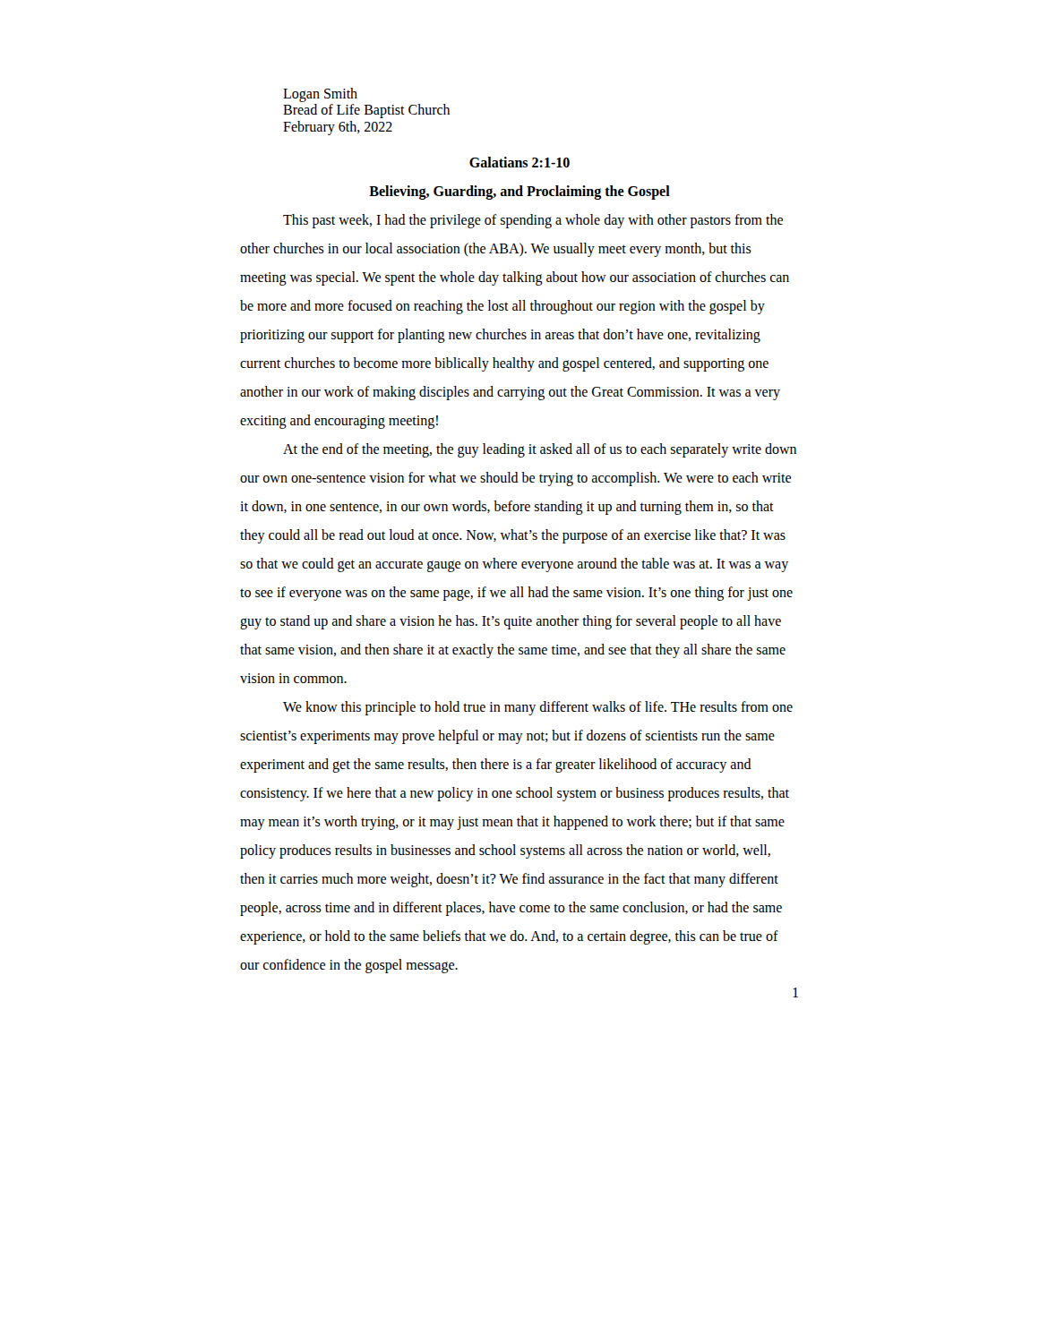Logan Smith
Bread of Life Baptist Church
February 6th, 2022
Galatians 2:1-10
Believing, Guarding, and Proclaiming the Gospel
This past week, I had the privilege of spending a whole day with other pastors from the other churches in our local association (the ABA). We usually meet every month, but this meeting was special. We spent the whole day talking about how our association of churches can be more and more focused on reaching the lost all throughout our region with the gospel by prioritizing our support for planting new churches in areas that don’t have one, revitalizing current churches to become more biblically healthy and gospel centered, and supporting one another in our work of making disciples and carrying out the Great Commission. It was a very exciting and encouraging meeting!
At the end of the meeting, the guy leading it asked all of us to each separately write down our own one-sentence vision for what we should be trying to accomplish. We were to each write it down, in one sentence, in our own words, before standing it up and turning them in, so that they could all be read out loud at once. Now, what’s the purpose of an exercise like that? It was so that we could get an accurate gauge on where everyone around the table was at. It was a way to see if everyone was on the same page, if we all had the same vision. It’s one thing for just one guy to stand up and share a vision he has. It’s quite another thing for several people to all have that same vision, and then share it at exactly the same time, and see that they all share the same vision in common.
We know this principle to hold true in many different walks of life. THe results from one scientist’s experiments may prove helpful or may not; but if dozens of scientists run the same experiment and get the same results, then there is a far greater likelihood of accuracy and consistency. If we here that a new policy in one school system or business produces results, that may mean it’s worth trying, or it may just mean that it happened to work there; but if that same policy produces results in businesses and school systems all across the nation or world, well, then it carries much more weight, doesn’t it? We find assurance in the fact that many different people, across time and in different places, have come to the same conclusion, or had the same experience, or hold to the same beliefs that we do. And, to a certain degree, this can be true of our confidence in the gospel message.
1